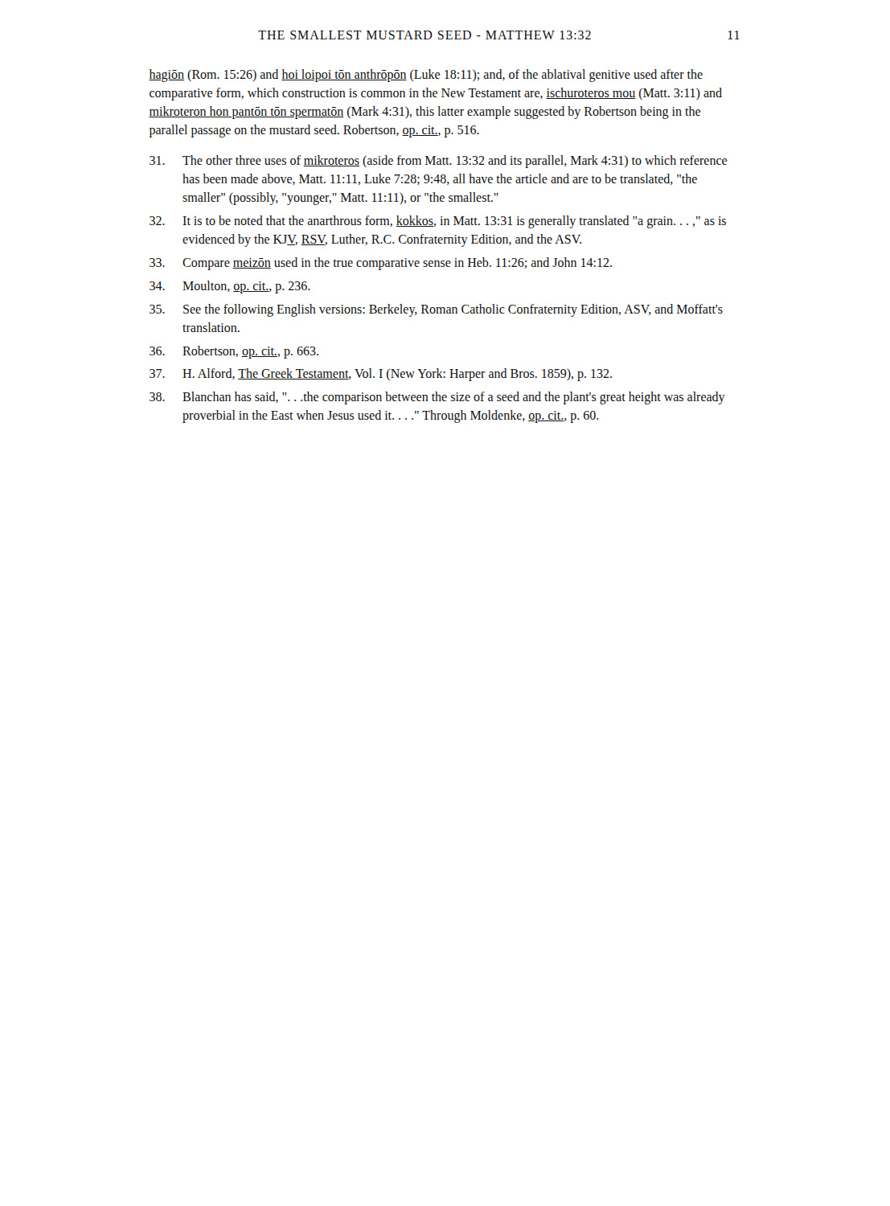THE SMALLEST MUSTARD SEED - MATTHEW 13:32 11
hagiōn (Rom. 15:26) and hoi loipoi tōn anthrōpōn (Luke 18:11); and, of the ablatival genitive used after the comparative form, which construction is common in the New Testament are, ischuroteros mou (Matt. 3:11) and mikroteron hon pantōn tōn spermatōn (Mark 4:31), this latter example suggested by Robertson being in the parallel passage on the mustard seed. Robertson, op. cit., p. 516.
31. The other three uses of mikroteros (aside from Matt. 13:32 and its parallel, Mark 4:31) to which reference has been made above, Matt. 11:11, Luke 7:28; 9:48, all have the article and are to be translated, "the smaller" (possibly, "younger," Matt. 11:11), or "the smallest."
32. It is to be noted that the anarthrous form, kokkos, in Matt. 13:31 is generally translated "a grain. . . ," as is evidenced by the KJV, RSV, Luther, R.C. Confraternity Edition, and the ASV.
33. Compare meizōn used in the true comparative sense in Heb. 11:26; and John 14:12.
34. Moulton, op. cit., p. 236.
35. See the following English versions: Berkeley, Roman Catholic Confraternity Edition, ASV, and Moffatt's translation.
36. Robertson, op. cit., p. 663.
37. H. Alford, The Greek Testament, Vol. I (New York: Harper and Bros. 1859), p. 132.
38. Blanchan has said, ". . .the comparison between the size of a seed and the plant's great height was already proverbial in the East when Jesus used it. . . ." Through Moldenke, op. cit., p. 60.